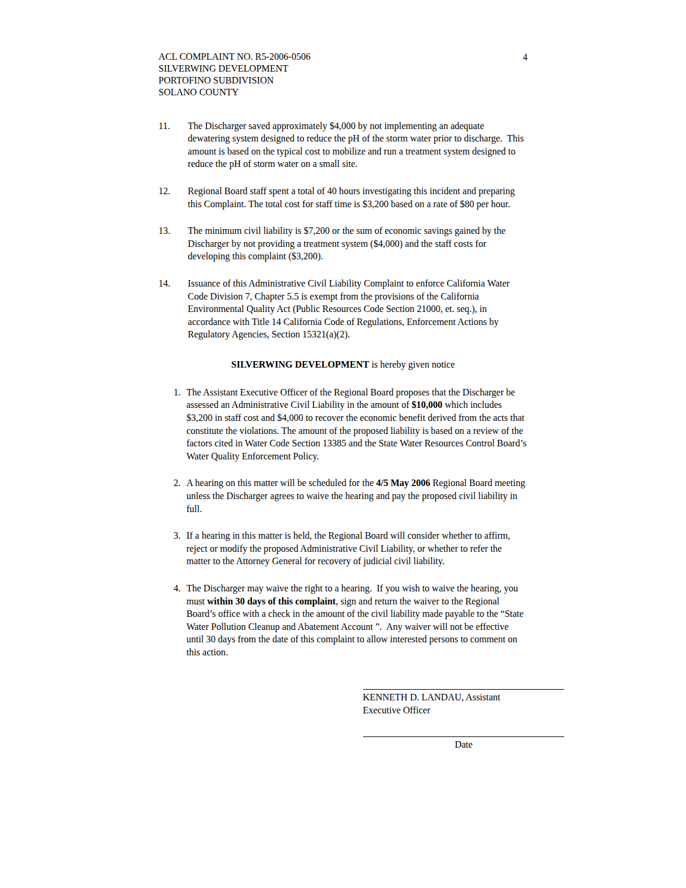4
ACL COMPLAINT NO. R5-2006-0506
SILVERWING DEVELOPMENT
PORTOFINO SUBDIVISION
SOLANO COUNTY
11.
The Discharger saved approximately $4,000 by not implementing an adequate dewatering system designed to reduce the pH of the storm water prior to discharge. This amount is based on the typical cost to mobilize and run a treatment system designed to reduce the pH of storm water on a small site.
12.
Regional Board staff spent a total of 40 hours investigating this incident and preparing this Complaint. The total cost for staff time is $3,200 based on a rate of $80 per hour.
13.
The minimum civil liability is $7,200 or the sum of economic savings gained by the Discharger by not providing a treatment system ($4,000) and the staff costs for developing this complaint ($3,200).
14.
Issuance of this Administrative Civil Liability Complaint to enforce California Water Code Division 7, Chapter 5.5 is exempt from the provisions of the California Environmental Quality Act (Public Resources Code Section 21000, et. seq.), in accordance with Title 14 California Code of Regulations, Enforcement Actions by Regulatory Agencies, Section 15321(a)(2).
SILVERWING DEVELOPMENT is hereby given notice
The Assistant Executive Officer of the Regional Board proposes that the Discharger be assessed an Administrative Civil Liability in the amount of $10,000 which includes $3,200 in staff cost and $4,000 to recover the economic benefit derived from the acts that constitute the violations. The amount of the proposed liability is based on a review of the factors cited in Water Code Section 13385 and the State Water Resources Control Board’s Water Quality Enforcement Policy.
A hearing on this matter will be scheduled for the 4/5 May 2006 Regional Board meeting unless the Discharger agrees to waive the hearing and pay the proposed civil liability in full.
If a hearing in this matter is held, the Regional Board will consider whether to affirm, reject or modify the proposed Administrative Civil Liability, or whether to refer the matter to the Attorney General for recovery of judicial civil liability.
The Discharger may waive the right to a hearing. If you wish to waive the hearing, you must within 30 days of this complaint, sign and return the waiver to the Regional Board’s office with a check in the amount of the civil liability made payable to the “State Water Pollution Cleanup and Abatement Account ”. Any waiver will not be effective until 30 days from the date of this complaint to allow interested persons to comment on this action.
KENNETH D. LANDAU, Assistant Executive Officer
Date